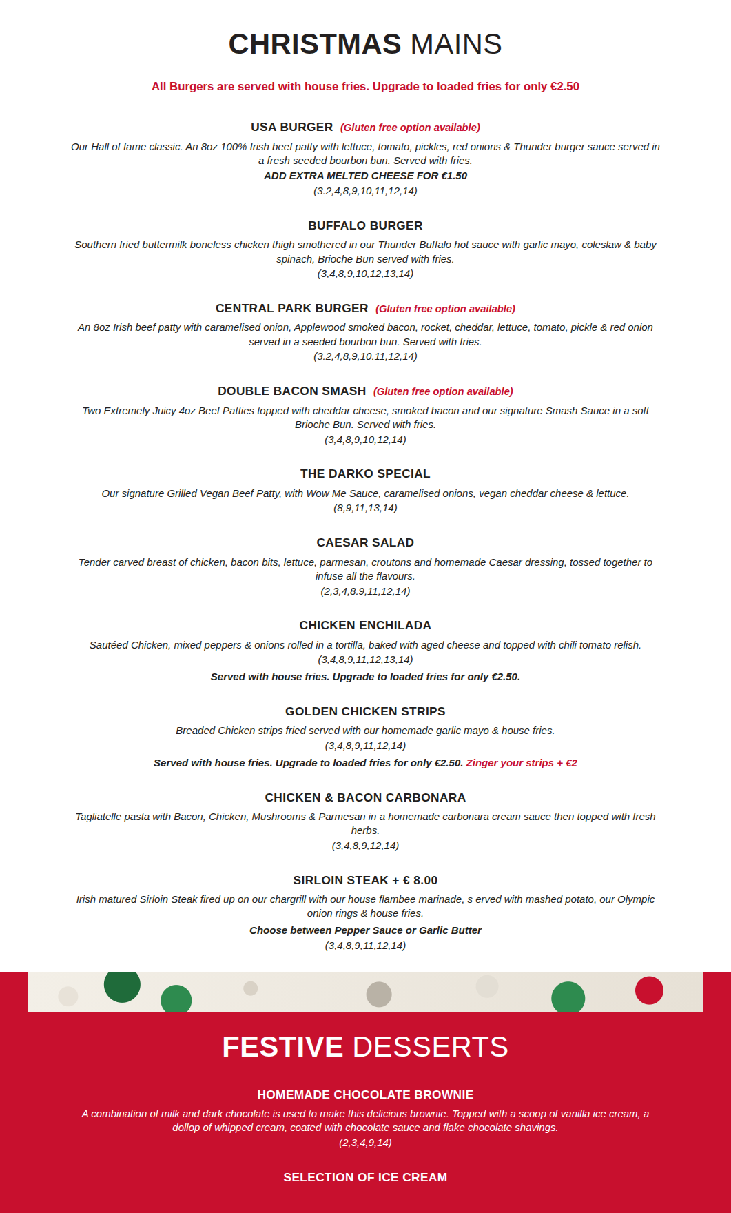CHRISTMAS MAINS
All Burgers are served with house fries. Upgrade to loaded fries for only €2.50
USA BURGER (Gluten free option available)
Our Hall of fame classic. An 8oz 100% Irish beef patty with lettuce, tomato, pickles, red onions & Thunder burger sauce served in a fresh seeded bourbon bun. Served with fries.
ADD EXTRA MELTED CHEESE FOR €1.50
(3.2,4,8,9,10,11,12,14)
BUFFALO BURGER
Southern fried buttermilk boneless chicken thigh smothered in our Thunder Buffalo hot sauce with garlic mayo, coleslaw & baby spinach, Brioche Bun served with fries.
(3,4,8,9,10,12,13,14)
CENTRAL PARK BURGER (Gluten free option available)
An 8oz Irish beef patty with caramelised onion, Applewood smoked bacon, rocket, cheddar, lettuce, tomato, pickle & red onion served in a seeded bourbon bun. Served with fries.
(3.2,4,8,9,10.11,12,14)
DOUBLE BACON SMASH (Gluten free option available)
Two Extremely Juicy 4oz Beef Patties topped with cheddar cheese, smoked bacon and our signature Smash Sauce in a soft Brioche Bun. Served with fries.
(3,4,8,9,10,12,14)
THE DARKO SPECIAL
Our signature Grilled Vegan Beef Patty, with Wow Me Sauce, caramelised onions, vegan cheddar cheese & lettuce.
(8,9,11,13,14)
CAESAR SALAD
Tender carved breast of chicken, bacon bits, lettuce, parmesan, croutons and homemade Caesar dressing, tossed together to infuse all the flavours.
(2,3,4,8.9,11,12,14)
CHICKEN ENCHILADA
Sautéed Chicken, mixed peppers & onions rolled in a tortilla, baked with aged cheese and topped with chili tomato relish.
(3,4,8,9,11,12,13,14)
Served with house fries. Upgrade to loaded fries for only €2.50.
GOLDEN CHICKEN STRIPS
Breaded Chicken strips fried served with our homemade garlic mayo & house fries.
(3,4,8,9,11,12,14)
Served with house fries. Upgrade to loaded fries for only €2.50. Zinger your strips + €2
CHICKEN & BACON CARBONARA
Tagliatelle pasta with Bacon, Chicken, Mushrooms & Parmesan in a homemade carbonara cream sauce then topped with fresh herbs.
(3,4,8,9,12,14)
SIRLOIN STEAK + € 8.00
Irish matured Sirloin Steak fired up on our chargrill with our house flambee marinade, s erved with mashed potato, our Olympic onion rings & house fries.
Choose between Pepper Sauce or Garlic Butter
(3,4,8,9,11,12,14)
FESTIVE DESSERTS
HOMEMADE CHOCOLATE BROWNIE
A combination of milk and dark chocolate is used to make this delicious brownie. Topped with a scoop of vanilla ice cream, a dollop of whipped cream, coated with chocolate sauce and flake chocolate shavings.
(2,3,4,9,14)
SELECTION OF ICE CREAM